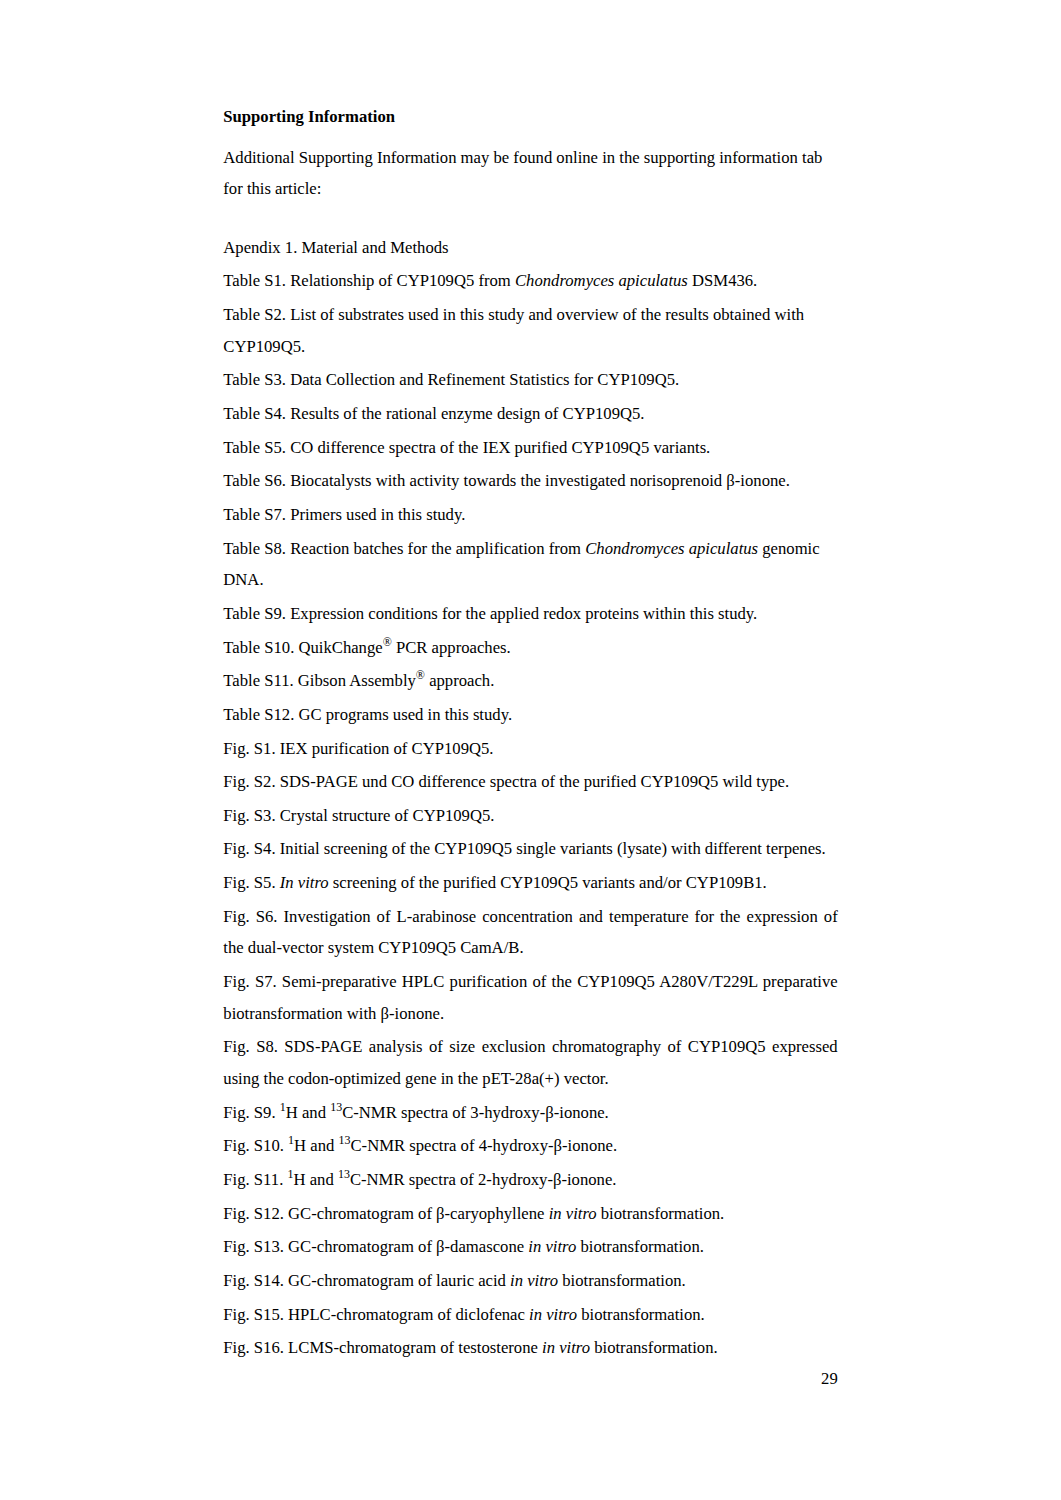Supporting Information
Additional Supporting Information may be found online in the supporting information tab for this article:
Apendix 1. Material and Methods
Table S1. Relationship of CYP109Q5 from Chondromyces apiculatus DSM436.
Table S2. List of substrates used in this study and overview of the results obtained with CYP109Q5.
Table S3. Data Collection and Refinement Statistics for CYP109Q5.
Table S4. Results of the rational enzyme design of CYP109Q5.
Table S5. CO difference spectra of the IEX purified CYP109Q5 variants.
Table S6. Biocatalysts with activity towards the investigated norisoprenoid β-ionone.
Table S7. Primers used in this study.
Table S8. Reaction batches for the amplification from Chondromyces apiculatus genomic DNA.
Table S9. Expression conditions for the applied redox proteins within this study.
Table S10. QuikChange® PCR approaches.
Table S11. Gibson Assembly® approach.
Table S12. GC programs used in this study.
Fig. S1. IEX purification of CYP109Q5.
Fig. S2. SDS-PAGE und CO difference spectra of the purified CYP109Q5 wild type.
Fig. S3. Crystal structure of CYP109Q5.
Fig. S4. Initial screening of the CYP109Q5 single variants (lysate) with different terpenes.
Fig. S5. In vitro screening of the purified CYP109Q5 variants and/or CYP109B1.
Fig. S6. Investigation of L-arabinose concentration and temperature for the expression of the dual-vector system CYP109Q5 CamA/B.
Fig. S7. Semi-preparative HPLC purification of the CYP109Q5 A280V/T229L preparative biotransformation with β-ionone.
Fig. S8. SDS-PAGE analysis of size exclusion chromatography of CYP109Q5 expressed using the codon-optimized gene in the pET-28a(+) vector.
Fig. S9. 1H and 13C-NMR spectra of 3-hydroxy-β-ionone.
Fig. S10. 1H and 13C-NMR spectra of 4-hydroxy-β-ionone.
Fig. S11. 1H and 13C-NMR spectra of 2-hydroxy-β-ionone.
Fig. S12. GC-chromatogram of β-caryophyllene in vitro biotransformation.
Fig. S13. GC-chromatogram of β-damascone in vitro biotransformation.
Fig. S14. GC-chromatogram of lauric acid in vitro biotransformation.
Fig. S15. HPLC-chromatogram of diclofenac in vitro biotransformation.
Fig. S16. LCMS-chromatogram of testosterone in vitro biotransformation.
29